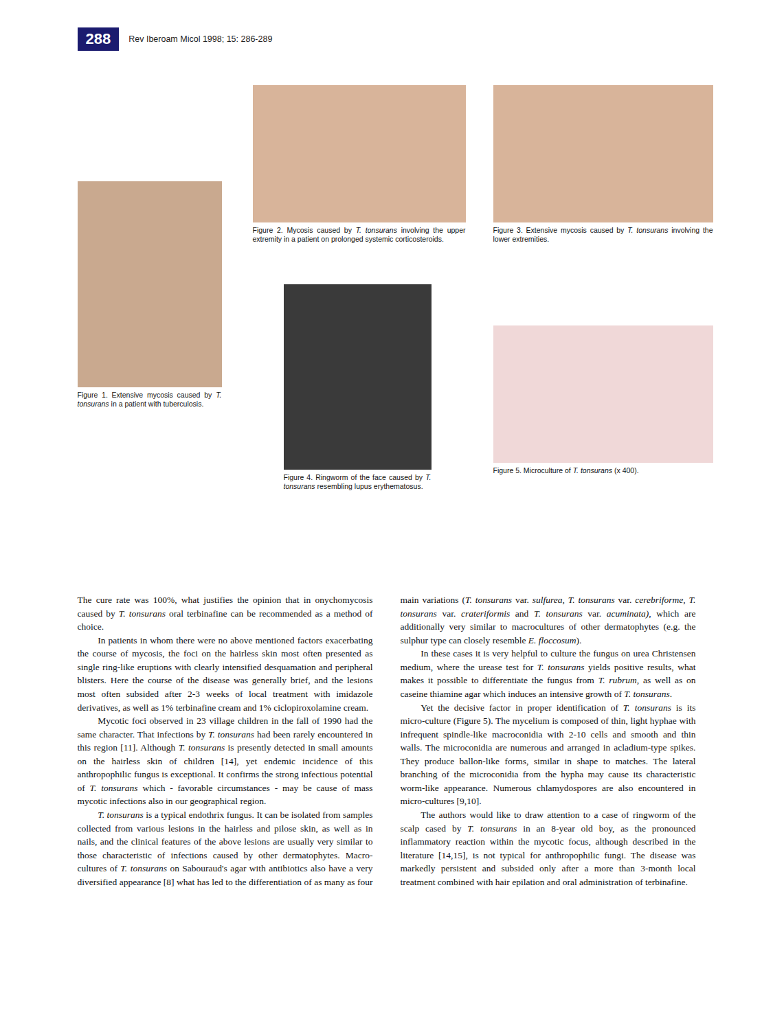288
Rev Iberoam Micol 1998; 15: 286-289
Figure 2. Mycosis caused by T. tonsurans involving the upper extremity in a patient on prolonged systemic corticosteroids.
Figure 3. Extensive mycosis caused by T. tonsurans involving the lower extremities.
Figure 1. Extensive mycosis caused by T. tonsurans in a patient with tuberculosis.
Figure 4. Ringworm of the face caused by T. tonsurans resembling lupus erythematosus.
Figure 5. Microculture of T. tonsurans (x 400).
The cure rate was 100%, what justifies the opinion that in onychomycosis caused by T. tonsurans oral terbinafine can be recommended as a method of choice.
In patients in whom there were no above mentioned factors exacerbating the course of mycosis, the foci on the hairless skin most often presented as single ring-like eruptions with clearly intensified desquamation and peripheral blisters. Here the course of the disease was generally brief, and the lesions most often subsided after 2-3 weeks of local treatment with imidazole derivatives, as well as 1% terbinafine cream and 1% ciclopiroxolamine cream.
Mycotic foci observed in 23 village children in the fall of 1990 had the same character. That infections by T. tonsurans had been rarely encountered in this region [11]. Although T. tonsurans is presently detected in small amounts on the hairless skin of children [14], yet endemic incidence of this anthropophilic fungus is exceptional. It confirms the strong infectious potential of T. tonsurans which - favorable circumstances - may be cause of mass mycotic infections also in our geographical region.
T. tonsurans is a typical endothrix fungus. It can be isolated from samples collected from various lesions in the hairless and pilose skin, as well as in nails, and the clinical features of the above lesions are usually very similar to those characteristic of infections caused by other dermatophytes. Macro-cultures of T. tonsurans on Sabouraud's agar with antibiotics also have a very diversified appearance [8] what has led to the differentiation of as many as four main variations (T. tonsurans var. sulfurea, T. tonsurans var. cerebriforme, T. tonsurans var. crateriformis and T. tonsurans var. acuminata), which are additionally very similar to macrocultures of other dermatophytes (e.g. the sulphur type can closely resemble E. floccosum).
In these cases it is very helpful to culture the fungus on urea Christensen medium, where the urease test for T. tonsurans yields positive results, what makes it possible to differentiate the fungus from T. rubrum, as well as on caseine thiamine agar which induces an intensive growth of T. tonsurans.
Yet the decisive factor in proper identification of T. tonsurans is its micro-culture (Figure 5). The mycelium is composed of thin, light hyphae with infrequent spindle-like macroconidia with 2-10 cells and smooth and thin walls. The microconidia are numerous and arranged in acladium-type spikes. They produce ballon-like forms, similar in shape to matches. The lateral branching of the microconidia from the hypha may cause its characteristic worm-like appearance. Numerous chlamydospores are also encountered in micro-cultures [9,10].
The authors would like to draw attention to a case of ringworm of the scalp cased by T. tonsurans in an 8-year old boy, as the pronounced inflammatory reaction within the mycotic focus, although described in the literature [14,15], is not typical for anthropophilic fungi. The disease was markedly persistent and subsided only after a more than 3-month local treatment combined with hair epilation and oral administration of terbinafine.